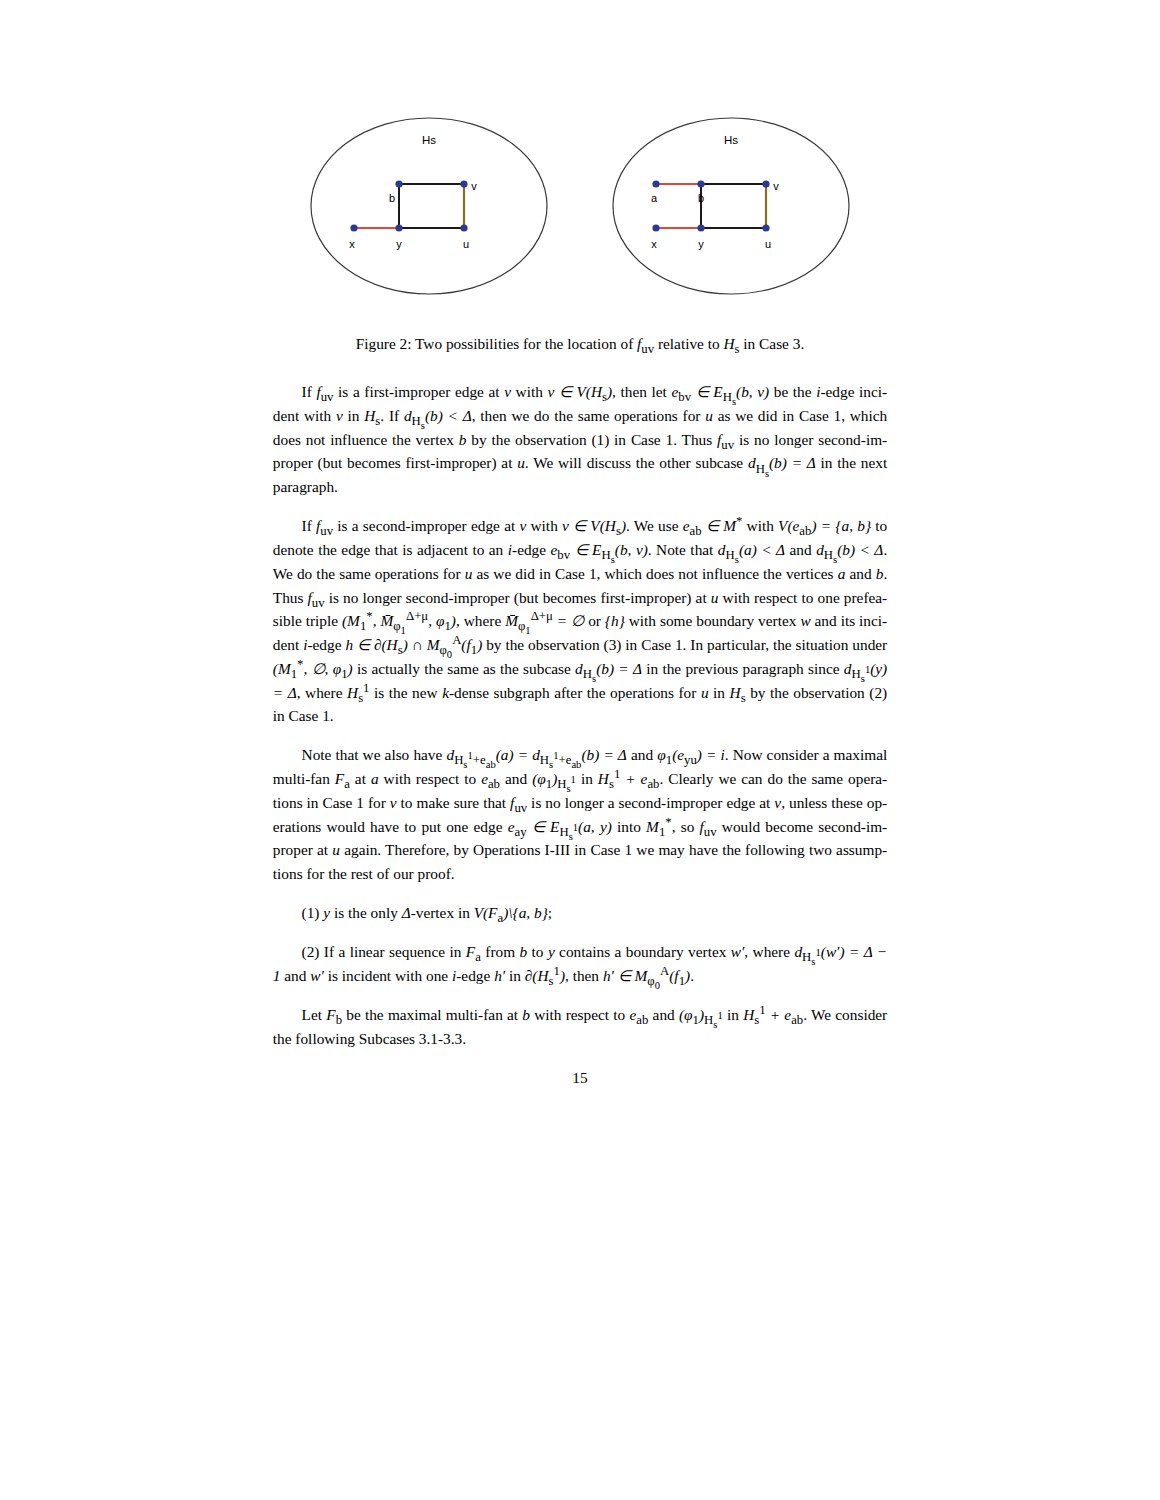Hs b v x y u Hs a b v x y u
Figure 2: Two possibilities for the location of fuv relative to Hs in Case 3.
If fuv is a first-improper edge at v with v ∈ V(Hs), then let ebv ∈ EHs(b, v) be the i-edge incident with v in Hs. If dHs(b) < Δ, then we do the same operations for u as we did in Case 1, which does not influence the vertex b by the observation (1) in Case 1. Thus fuv is no longer second-improper (but becomes first-improper) at u. We will discuss the other subcase dHs(b) = Δ in the next paragraph.
If fuv is a second-improper edge at v with v ∈ V(Hs). We use eab ∈ M* with V(eab) = {a, b} to denote the edge that is adjacent to an i-edge ebv ∈ EHs(b, v). Note that dHs(a) < Δ and dHs(b) < Δ. We do the same operations for u as we did in Case 1, which does not influence the vertices a and b. Thus fuv is no longer second-improper (but becomes first-improper) at u with respect to one prefeasible triple (M1*, M̄φ1Δ+μ, φ1), where M̄φ1Δ+μ = ∅ or {h} with some boundary vertex w and its incident i-edge h ∈ ∂(Hs) ∩ Mφ0A(f1) by the observation (3) in Case 1. In particular, the situation under (M1*, ∅, φ1) is actually the same as the subcase dHs(b) = Δ in the previous paragraph since dHs1(y) = Δ, where Hs1 is the new k-dense subgraph after the operations for u in Hs by the observation (2) in Case 1.
Note that we also have dHs1+eab(a) = dHs1+eab(b) = Δ and φ1(eyu) = i. Now consider a maximal multi-fan Fa at a with respect to eab and (φ1)Hs1 in Hs1 + eab. Clearly we can do the same operations in Case 1 for v to make sure that fuv is no longer a second-improper edge at v, unless these operations would have to put one edge eay ∈ EHs1(a, y) into M1*, so fuv would become second-improper at u again. Therefore, by Operations I-III in Case 1 we may have the following two assumptions for the rest of our proof.
(1) y is the only Δ-vertex in V(Fa)\{a, b};
(2) If a linear sequence in Fa from b to y contains a boundary vertex w′, where dHs1(w′) = Δ − 1 and w′ is incident with one i-edge h′ in ∂(Hs1), then h′ ∈ Mφ0A(f1).
Let Fb be the maximal multi-fan at b with respect to eab and (φ1)Hs1 in Hs1 + eab. We consider the following Subcases 3.1-3.3.
15